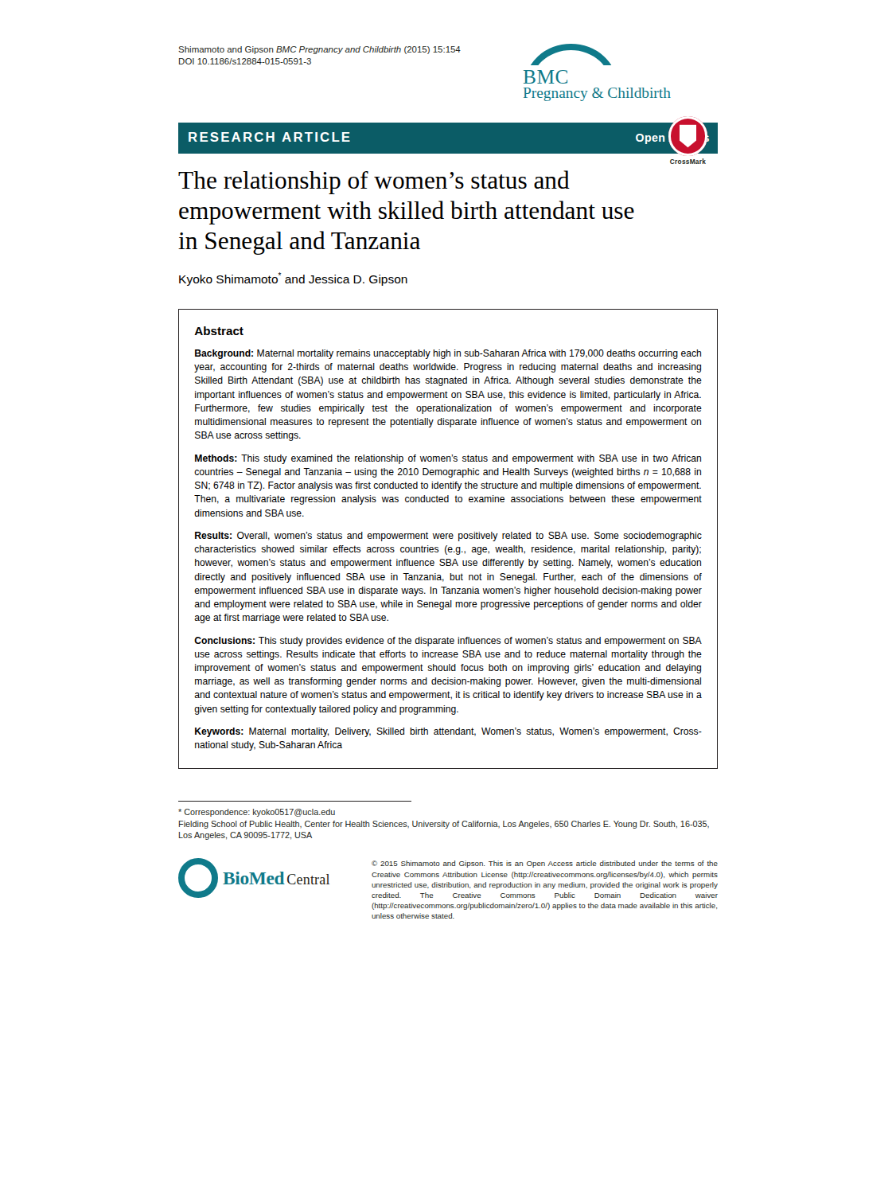Shimamoto and Gipson BMC Pregnancy and Childbirth (2015) 15:154
DOI 10.1186/s12884-015-0591-3
BMC
Pregnancy & Childbirth
Research Article
Open Access
CrossMark
The relationship of women’s status and empowerment with skilled birth attendant use in Senegal and Tanzania
Kyoko Shimamoto* and Jessica D. Gipson
Abstract
Background: Maternal mortality remains unacceptably high in sub-Saharan Africa with 179,000 deaths occurring each year, accounting for 2-thirds of maternal deaths worldwide. Progress in reducing maternal deaths and increasing Skilled Birth Attendant (SBA) use at childbirth has stagnated in Africa. Although several studies demonstrate the important influences of women’s status and empowerment on SBA use, this evidence is limited, particularly in Africa. Furthermore, few studies empirically test the operationalization of women’s empowerment and incorporate multidimensional measures to represent the potentially disparate influence of women’s status and empowerment on SBA use across settings.
Methods: This study examined the relationship of women’s status and empowerment with SBA use in two African countries – Senegal and Tanzania – using the 2010 Demographic and Health Surveys (weighted births n = 10,688 in SN; 6748 in TZ). Factor analysis was first conducted to identify the structure and multiple dimensions of empowerment. Then, a multivariate regression analysis was conducted to examine associations between these empowerment dimensions and SBA use.
Results: Overall, women’s status and empowerment were positively related to SBA use. Some sociodemographic characteristics showed similar effects across countries (e.g., age, wealth, residence, marital relationship, parity); however, women’s status and empowerment influence SBA use differently by setting. Namely, women’s education directly and positively influenced SBA use in Tanzania, but not in Senegal. Further, each of the dimensions of empowerment influenced SBA use in disparate ways. In Tanzania women’s higher household decision-making power and employment were related to SBA use, while in Senegal more progressive perceptions of gender norms and older age at first marriage were related to SBA use.
Conclusions: This study provides evidence of the disparate influences of women’s status and empowerment on SBA use across settings. Results indicate that efforts to increase SBA use and to reduce maternal mortality through the improvement of women’s status and empowerment should focus both on improving girls’ education and delaying marriage, as well as transforming gender norms and decision-making power. However, given the multi-dimensional and contextual nature of women’s status and empowerment, it is critical to identify key drivers to increase SBA use in a given setting for contextually tailored policy and programming.
Keywords: Maternal mortality, Delivery, Skilled birth attendant, Women’s status, Women’s empowerment, Cross-national study, Sub-Saharan Africa
* Correspondence: kyoko0517@ucla.edu
Fielding School of Public Health, Center for Health Sciences, University of California, Los Angeles, 650 Charles E. Young Dr. South, 16-035, Los Angeles, CA 90095-1772, USA
BioMed Central
© 2015 Shimamoto and Gipson. This is an Open Access article distributed under the terms of the Creative Commons Attribution License (http://creativecommons.org/licenses/by/4.0), which permits unrestricted use, distribution, and reproduction in any medium, provided the original work is properly credited. The Creative Commons Public Domain Dedication waiver (http://creativecommons.org/publicdomain/zero/1.0/) applies to the data made available in this article, unless otherwise stated.